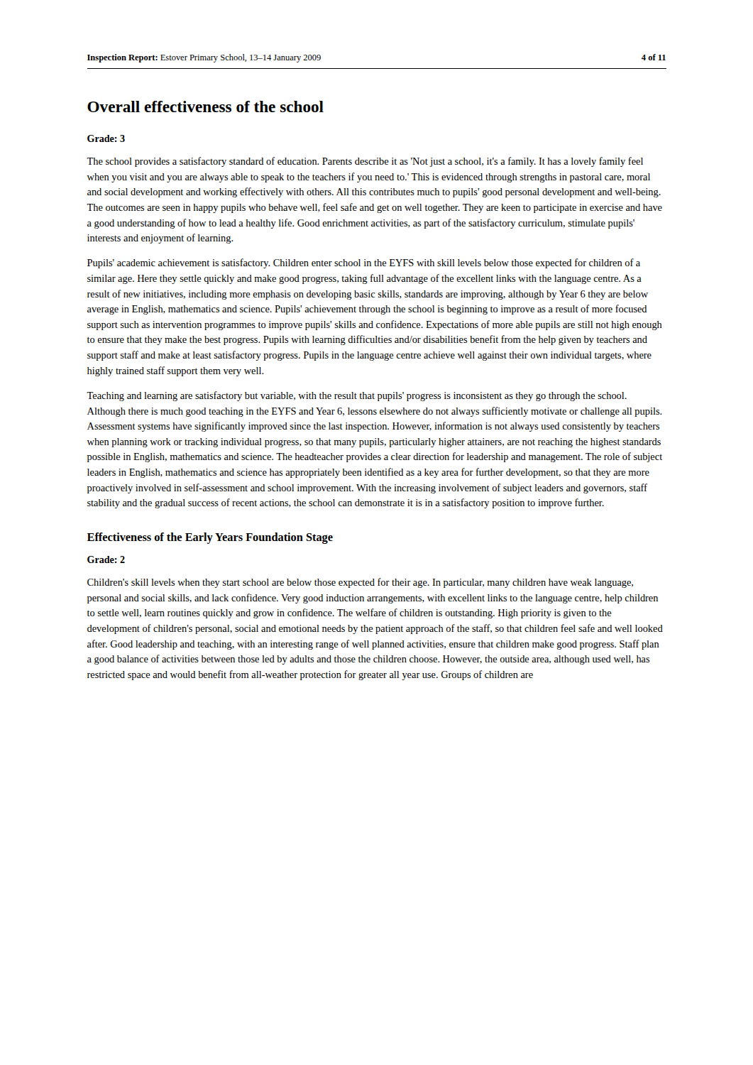Inspection Report: Estover Primary School, 13–14 January 2009 4 of 11
Overall effectiveness of the school
Grade: 3
The school provides a satisfactory standard of education. Parents describe it as 'Not just a school, it's a family. It has a lovely family feel when you visit and you are always able to speak to the teachers if you need to.' This is evidenced through strengths in pastoral care, moral and social development and working effectively with others. All this contributes much to pupils' good personal development and well-being. The outcomes are seen in happy pupils who behave well, feel safe and get on well together. They are keen to participate in exercise and have a good understanding of how to lead a healthy life. Good enrichment activities, as part of the satisfactory curriculum, stimulate pupils' interests and enjoyment of learning.
Pupils' academic achievement is satisfactory. Children enter school in the EYFS with skill levels below those expected for children of a similar age. Here they settle quickly and make good progress, taking full advantage of the excellent links with the language centre. As a result of new initiatives, including more emphasis on developing basic skills, standards are improving, although by Year 6 they are below average in English, mathematics and science. Pupils' achievement through the school is beginning to improve as a result of more focused support such as intervention programmes to improve pupils' skills and confidence. Expectations of more able pupils are still not high enough to ensure that they make the best progress. Pupils with learning difficulties and/or disabilities benefit from the help given by teachers and support staff and make at least satisfactory progress. Pupils in the language centre achieve well against their own individual targets, where highly trained staff support them very well.
Teaching and learning are satisfactory but variable, with the result that pupils' progress is inconsistent as they go through the school. Although there is much good teaching in the EYFS and Year 6, lessons elsewhere do not always sufficiently motivate or challenge all pupils. Assessment systems have significantly improved since the last inspection. However, information is not always used consistently by teachers when planning work or tracking individual progress, so that many pupils, particularly higher attainers, are not reaching the highest standards possible in English, mathematics and science. The headteacher provides a clear direction for leadership and management. The role of subject leaders in English, mathematics and science has appropriately been identified as a key area for further development, so that they are more proactively involved in self-assessment and school improvement. With the increasing involvement of subject leaders and governors, staff stability and the gradual success of recent actions, the school can demonstrate it is in a satisfactory position to improve further.
Effectiveness of the Early Years Foundation Stage
Grade: 2
Children's skill levels when they start school are below those expected for their age. In particular, many children have weak language, personal and social skills, and lack confidence. Very good induction arrangements, with excellent links to the language centre, help children to settle well, learn routines quickly and grow in confidence. The welfare of children is outstanding. High priority is given to the development of children's personal, social and emotional needs by the patient approach of the staff, so that children feel safe and well looked after. Good leadership and teaching, with an interesting range of well planned activities, ensure that children make good progress. Staff plan a good balance of activities between those led by adults and those the children choose. However, the outside area, although used well, has restricted space and would benefit from all-weather protection for greater all year use. Groups of children are